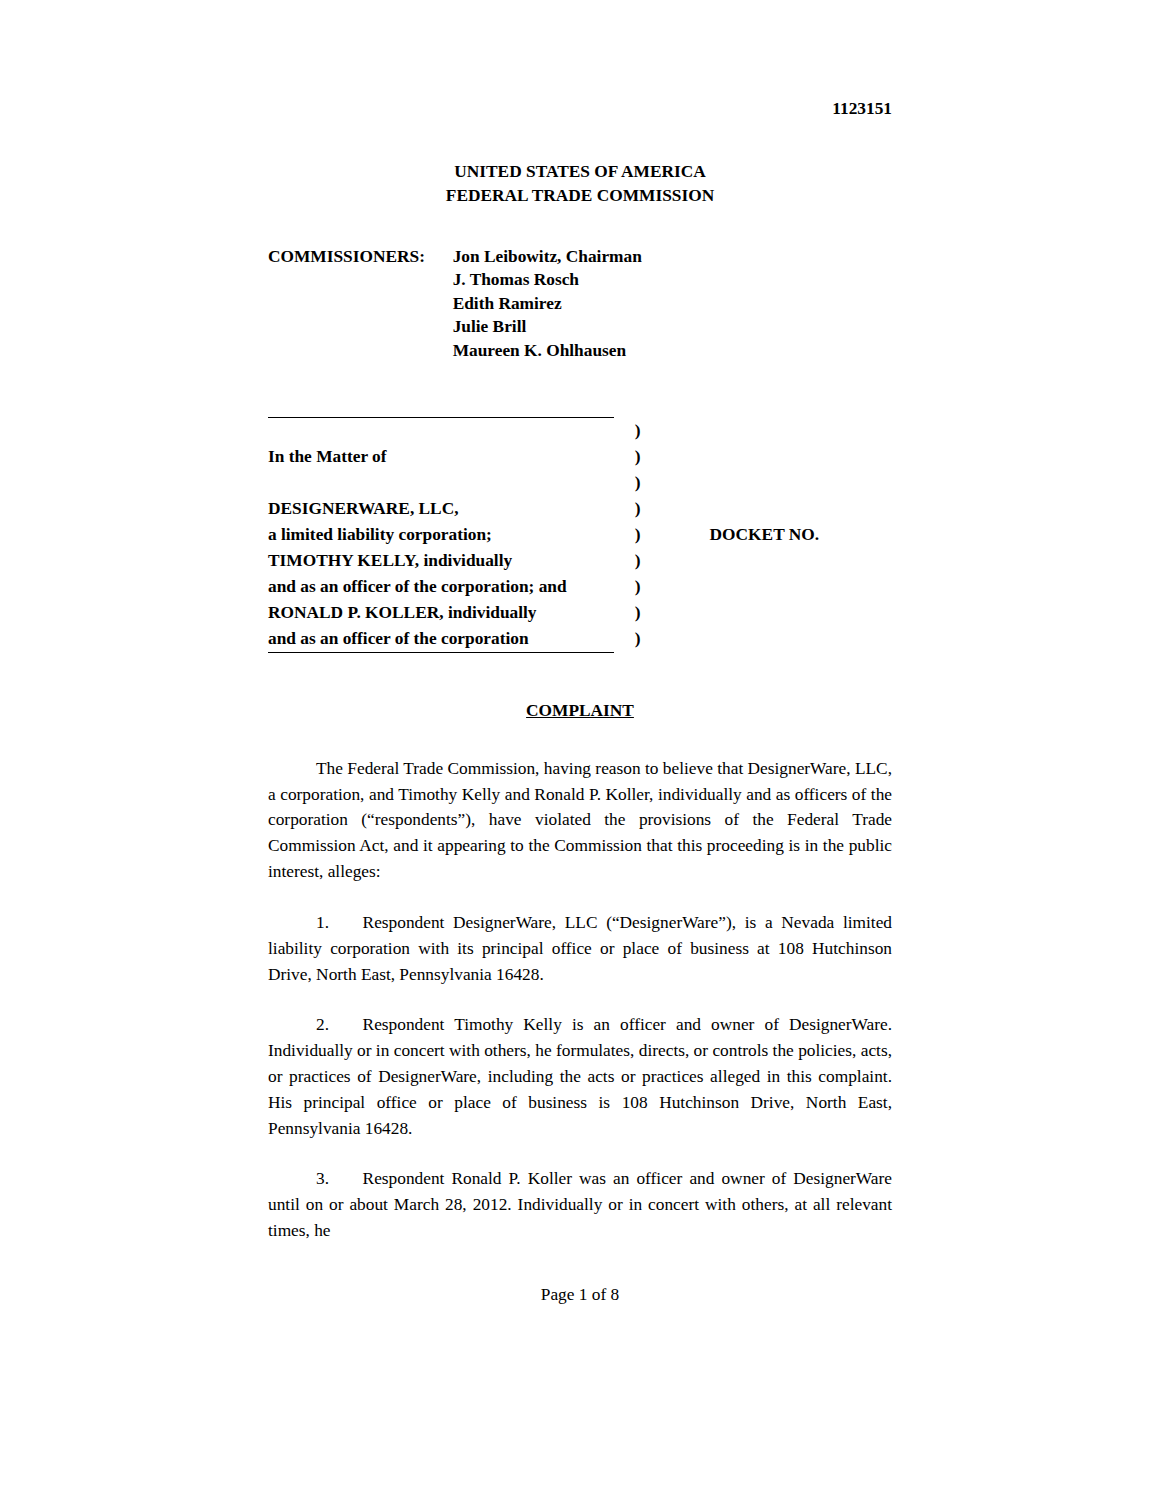1123151
UNITED STATES OF AMERICA
FEDERAL TRADE COMMISSION
| COMMISSIONERS: | Jon Leibowitz, Chairman J. Thomas Rosch Edith Ramirez Julie Brill Maureen K. Ohlhausen |
| | ) | |
| In the Matter of | ) | |
| | ) | |
| DESIGNERWARE, LLC, | ) | |
| a limited liability corporation; | ) | DOCKET NO. |
| TIMOTHY KELLY, individually | ) | |
| and as an officer of the corporation; and | ) | |
| RONALD P. KOLLER, individually | ) | |
| and as an officer of the corporation | ) | |
| | ) | |
COMPLAINT
The Federal Trade Commission, having reason to believe that DesignerWare, LLC, a corporation, and Timothy Kelly and Ronald P. Koller, individually and as officers of the corporation (“respondents”), have violated the provisions of the Federal Trade Commission Act, and it appearing to the Commission that this proceeding is in the public interest, alleges:
1. Respondent DesignerWare, LLC (“DesignerWare”), is a Nevada limited liability corporation with its principal office or place of business at 108 Hutchinson Drive, North East, Pennsylvania 16428.
2. Respondent Timothy Kelly is an officer and owner of DesignerWare. Individually or in concert with others, he formulates, directs, or controls the policies, acts, or practices of DesignerWare, including the acts or practices alleged in this complaint. His principal office or place of business is 108 Hutchinson Drive, North East, Pennsylvania 16428.
3. Respondent Ronald P. Koller was an officer and owner of DesignerWare until on or about March 28, 2012. Individually or in concert with others, at all relevant times, he
Page 1 of 8